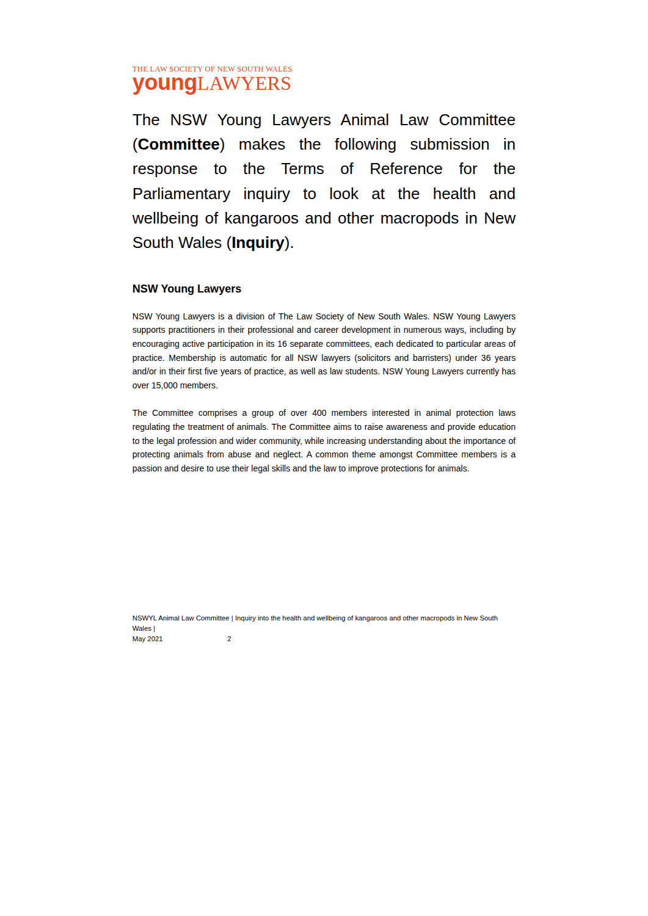THE LAW SOCIETY OF NEW SOUTH WALES
young LAWYERS
The NSW Young Lawyers Animal Law Committee (Committee) makes the following submission in response to the Terms of Reference for the Parliamentary inquiry to look at the health and wellbeing of kangaroos and other macropods in New South Wales (Inquiry).
NSW Young Lawyers
NSW Young Lawyers is a division of The Law Society of New South Wales. NSW Young Lawyers supports practitioners in their professional and career development in numerous ways, including by encouraging active participation in its 16 separate committees, each dedicated to particular areas of practice. Membership is automatic for all NSW lawyers (solicitors and barristers) under 36 years and/or in their first five years of practice, as well as law students. NSW Young Lawyers currently has over 15,000 members.
The Committee comprises a group of over 400 members interested in animal protection laws regulating the treatment of animals. The Committee aims to raise awareness and provide education to the legal profession and wider community, while increasing understanding about the importance of protecting animals from abuse and neglect. A common theme amongst Committee members is a passion and desire to use their legal skills and the law to improve protections for animals.
NSWYL Animal Law Committee | Inquiry into the health and wellbeing of kangaroos and other macropods in New South Wales |
May 20212